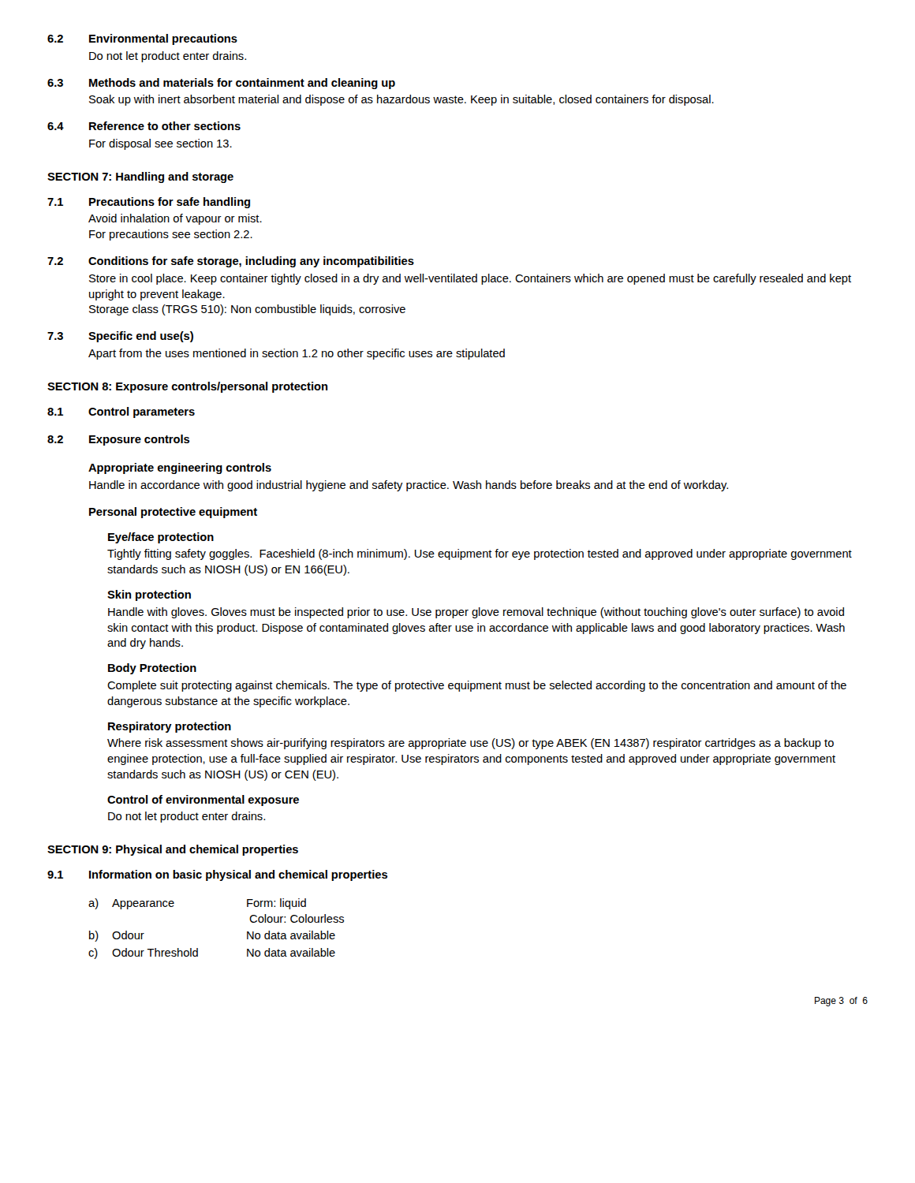6.2
Environmental precautions
Do not let product enter drains.
6.3
Methods and materials for containment and cleaning up
Soak up with inert absorbent material and dispose of as hazardous waste. Keep in suitable, closed containers for disposal.
6.4
Reference to other sections
For disposal see section 13.
SECTION 7: Handling and storage
7.1
Precautions for safe handling
Avoid inhalation of vapour or mist.
For precautions see section 2.2.
7.2
Conditions for safe storage, including any incompatibilities
Store in cool place. Keep container tightly closed in a dry and well-ventilated place. Containers which are opened must be carefully resealed and kept upright to prevent leakage.
Storage class (TRGS 510): Non combustible liquids, corrosive
7.3
Specific end use(s)
Apart from the uses mentioned in section 1.2 no other specific uses are stipulated
SECTION 8: Exposure controls/personal protection
8.1
Control parameters
8.2
Exposure controls
Appropriate engineering controls
Handle in accordance with good industrial hygiene and safety practice. Wash hands before breaks and at the end of workday.
Personal protective equipment
Eye/face protection
Tightly fitting safety goggles. Faceshield (8-inch minimum). Use equipment for eye protection tested and approved under appropriate government standards such as NIOSH (US) or EN 166(EU).
Skin protection
Handle with gloves. Gloves must be inspected prior to use. Use proper glove removal technique (without touching glove's outer surface) to avoid skin contact with this product. Dispose of contaminated gloves after use in accordance with applicable laws and good laboratory practices. Wash and dry hands.
Body Protection
Complete suit protecting against chemicals. The type of protective equipment must be selected according to the concentration and amount of the dangerous substance at the specific workplace.
Respiratory protection
Where risk assessment shows air-purifying respirators are appropriate use (US) or type ABEK (EN 14387) respirator cartridges as a backup to enginee protection, use a full-face supplied air respirator. Use respirators and components tested and approved under appropriate government standards such as NIOSH (US) or CEN (EU).
Control of environmental exposure
Do not let product enter drains.
SECTION 9: Physical and chemical properties
9.1
Information on basic physical and chemical properties
| a) | Appearance | Form: liquid Colour: Colourless |
| b) | Odour | No data available |
| c) | Odour Threshold | No data available |
Page 3 of 6